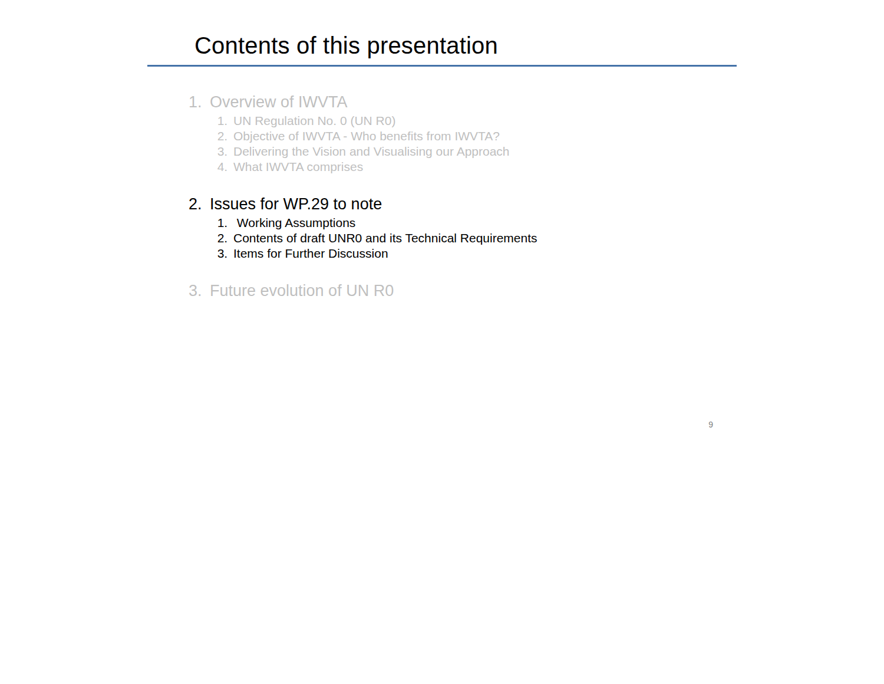Contents of this presentation
Overview of IWVTA
UN Regulation No. 0 (UN R0)
Objective of IWVTA - Who benefits from IWVTA?
Delivering the Vision and Visualising our Approach
What IWVTA comprises
Issues for WP.29 to note
Working Assumptions
Contents of draft UNR0 and its Technical Requirements
Items for Further Discussion
Future evolution of UN R0
9